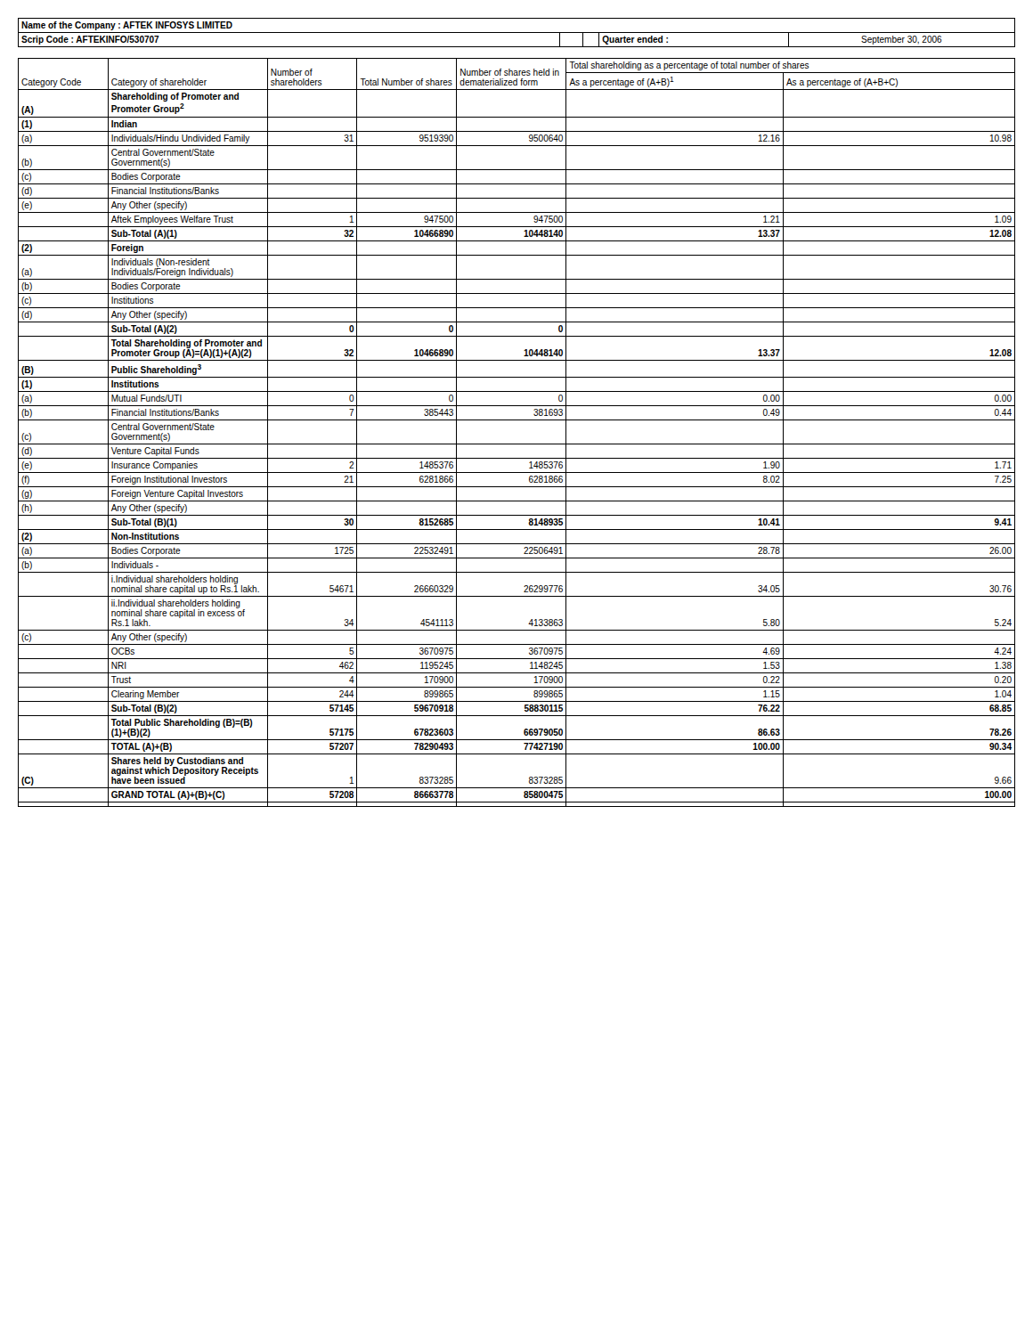| Name of the Company : AFTEK INFOSYS LIMITED | | | |
| Scrip Code : AFTEKINFO/530707 | | | Quarter ended : | September 30, 2006 |
| Category Code | Category of shareholder | Number of shareholders | Total Number of shares | Number of shares held in dematerialized form | Total shareholding as a percentage of total number of shares |
| As a percentage of (A+B) 1 | As a percentage of (A+B+C) |
| (A) | Shareholding of Promoter and Promoter Group 2 | | | | | |
| (1) | Indian | | | | | |
| (a) | Individuals/Hindu Undivided Family | 31 | 9519390 | 9500640 | 12.16 | 10.98 |
| (b) | Central Government/State Government(s) | | | | | |
| (c) | Bodies Corporate | | | | | |
| (d) | Financial Institutions/Banks | | | | | |
| (e) | Any Other (specify) | | | | | |
| | Aftek Employees Welfare Trust | 1 | 947500 | 947500 | 1.21 | 1.09 |
| | Sub-Total (A)(1) | 32 | 10466890 | 10448140 | 13.37 | 12.08 |
| (2) | Foreign | | | | | |
| (a) | Individuals (Non-resident Individuals/Foreign Individuals) | | | | | |
| (b) | Bodies Corporate | | | | | |
| (c) | Institutions | | | | | |
| (d) | Any Other (specify) | | | | | |
| | Sub-Total (A)(2) | 0 | 0 | 0 | | |
| | Total Shareholding of Promoter and Promoter Group (A)=(A)(1)+(A)(2) | 32 | 10466890 | 10448140 | 13.37 | 12.08 |
| (B) | Public Shareholding 3 | | | | | |
| (1) | Institutions | | | | | |
| (a) | Mutual Funds/UTI | 0 | 0 | 0 | 0.00 | 0.00 |
| (b) | Financial Institutions/Banks | 7 | 385443 | 381693 | 0.49 | 0.44 |
| (c) | Central Government/State Government(s) | | | | | |
| (d) | Venture Capital Funds | | | | | |
| (e) | Insurance Companies | 2 | 1485376 | 1485376 | 1.90 | 1.71 |
| (f) | Foreign Institutional Investors | 21 | 6281866 | 6281866 | 8.02 | 7.25 |
| (g) | Foreign Venture Capital Investors | | | | | |
| (h) | Any Other (specify) | | | | | |
| | Sub-Total (B)(1) | 30 | 8152685 | 8148935 | 10.41 | 9.41 |
| (2) | Non-Institutions | | | | | |
| (a) | Bodies Corporate | 1725 | 22532491 | 22506491 | 28.78 | 26.00 |
| (b) | Individuals - | | | | | |
| | i.Individual shareholders holding nominal share capital up to Rs.1 lakh. | 54671 | 26660329 | 26299776 | 34.05 | 30.76 |
| | ii.Individual shareholders holding nominal share capital in excess of Rs.1 lakh. | 34 | 4541113 | 4133863 | 5.80 | 5.24 |
| (c) | Any Other (specify) | | | | | |
| | OCBs | 5 | 3670975 | 3670975 | 4.69 | 4.24 |
| | NRI | 462 | 1195245 | 1148245 | 1.53 | 1.38 |
| | Trust | 4 | 170900 | 170900 | 0.22 | 0.20 |
| | Clearing Member | 244 | 899865 | 899865 | 1.15 | 1.04 |
| | Sub-Total (B)(2) | 57145 | 59670918 | 58830115 | 76.22 | 68.85 |
| | Total Public Shareholding (B)=(B)(1)+(B)(2) | 57175 | 67823603 | 66979050 | 86.63 | 78.26 |
| | TOTAL (A)+(B) | 57207 | 78290493 | 77427190 | 100.00 | 90.34 |
| (C) | Shares held by Custodians and against which Depository Receipts have been issued | 1 | 8373285 | 8373285 | | 9.66 |
| | GRAND TOTAL (A)+(B)+(C) | 57208 | 86663778 | 85800475 | | 100.00 |